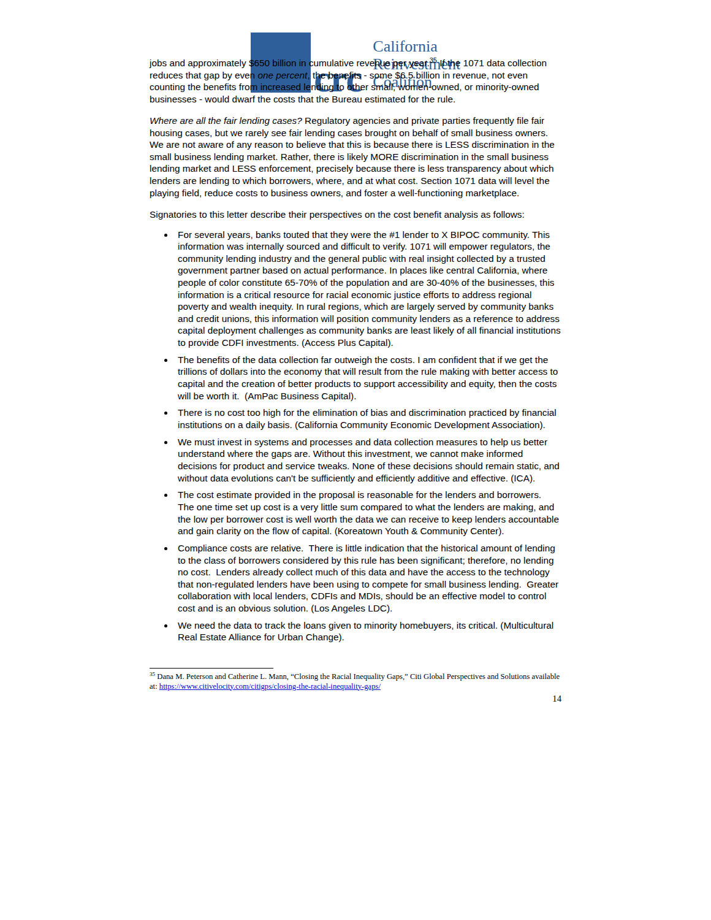crc
California
Reinvestment
Coalition
jobs and approximately $650 billion in cumulative revenue per year.35 If the 1071 data collection reduces that gap by even one percent, the benefits - some $6.5 billion in revenue, not even counting the benefits from increased lending to other small, women-owned, or minority-owned businesses - would dwarf the costs that the Bureau estimated for the rule.
Where are all the fair lending cases? Regulatory agencies and private parties frequently file fair housing cases, but we rarely see fair lending cases brought on behalf of small business owners. We are not aware of any reason to believe that this is because there is LESS discrimination in the small business lending market. Rather, there is likely MORE discrimination in the small business lending market and LESS enforcement, precisely because there is less transparency about which lenders are lending to which borrowers, where, and at what cost. Section 1071 data will level the playing field, reduce costs to business owners, and foster a well-functioning marketplace.
Signatories to this letter describe their perspectives on the cost benefit analysis as follows:
For several years, banks touted that they were the #1 lender to X BIPOC community. This information was internally sourced and difficult to verify. 1071 will empower regulators, the community lending industry and the general public with real insight collected by a trusted government partner based on actual performance. In places like central California, where people of color constitute 65-70% of the population and are 30-40% of the businesses, this information is a critical resource for racial economic justice efforts to address regional poverty and wealth inequity. In rural regions, which are largely served by community banks and credit unions, this information will position community lenders as a reference to address capital deployment challenges as community banks are least likely of all financial institutions to provide CDFI investments. (Access Plus Capital).
The benefits of the data collection far outweigh the costs. I am confident that if we get the trillions of dollars into the economy that will result from the rule making with better access to capital and the creation of better products to support accessibility and equity, then the costs will be worth it. (AmPac Business Capital).
There is no cost too high for the elimination of bias and discrimination practiced by financial institutions on a daily basis. (California Community Economic Development Association).
We must invest in systems and processes and data collection measures to help us better understand where the gaps are. Without this investment, we cannot make informed decisions for product and service tweaks. None of these decisions should remain static, and without data evolutions can't be sufficiently and efficiently additive and effective. (ICA).
The cost estimate provided in the proposal is reasonable for the lenders and borrowers. The one time set up cost is a very little sum compared to what the lenders are making, and the low per borrower cost is well worth the data we can receive to keep lenders accountable and gain clarity on the flow of capital. (Koreatown Youth & Community Center).
Compliance costs are relative. There is little indication that the historical amount of lending to the class of borrowers considered by this rule has been significant; therefore, no lending no cost. Lenders already collect much of this data and have the access to the technology that non-regulated lenders have been using to compete for small business lending. Greater collaboration with local lenders, CDFIs and MDIs, should be an effective model to control cost and is an obvious solution. (Los Angeles LDC).
We need the data to track the loans given to minority homebuyers, its critical. (Multicultural Real Estate Alliance for Urban Change).
35 Dana M. Peterson and Catherine L. Mann, “Closing the Racial Inequality Gaps,” Citi Global Perspectives and Solutions available at: https://www.citivelocity.com/citigps/closing-the-racial-inequality-gaps/
14